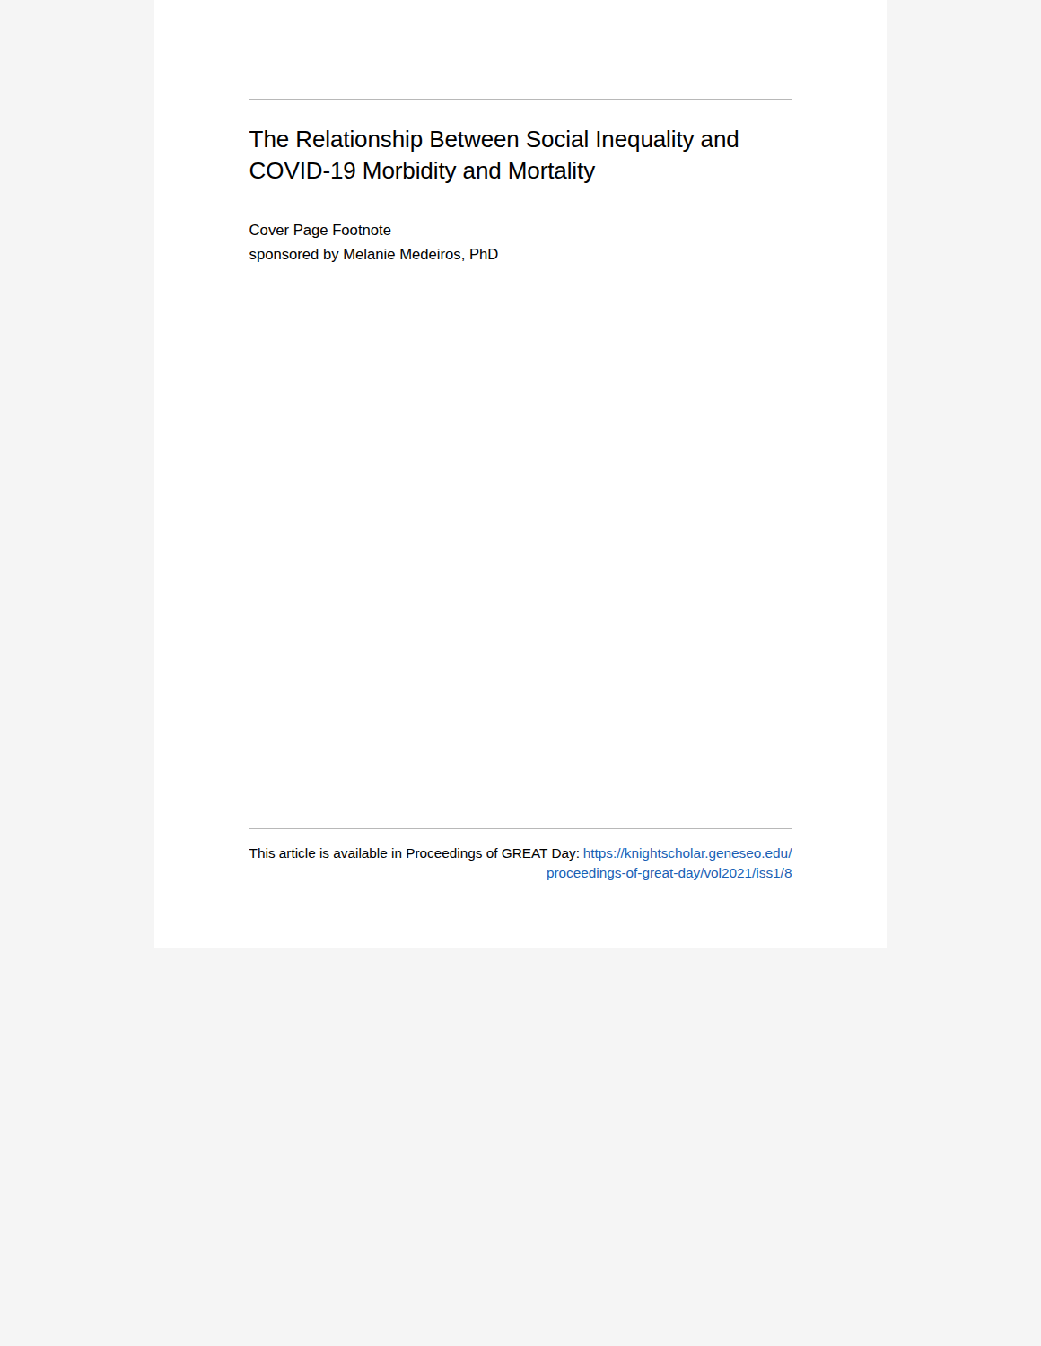The Relationship Between Social Inequality and COVID-19 Morbidity and Mortality
Cover Page Footnote
sponsored by Melanie Medeiros, PhD
This article is available in Proceedings of GREAT Day: https://knightscholar.geneseo.edu/proceedings-of-great-day/vol2021/iss1/8